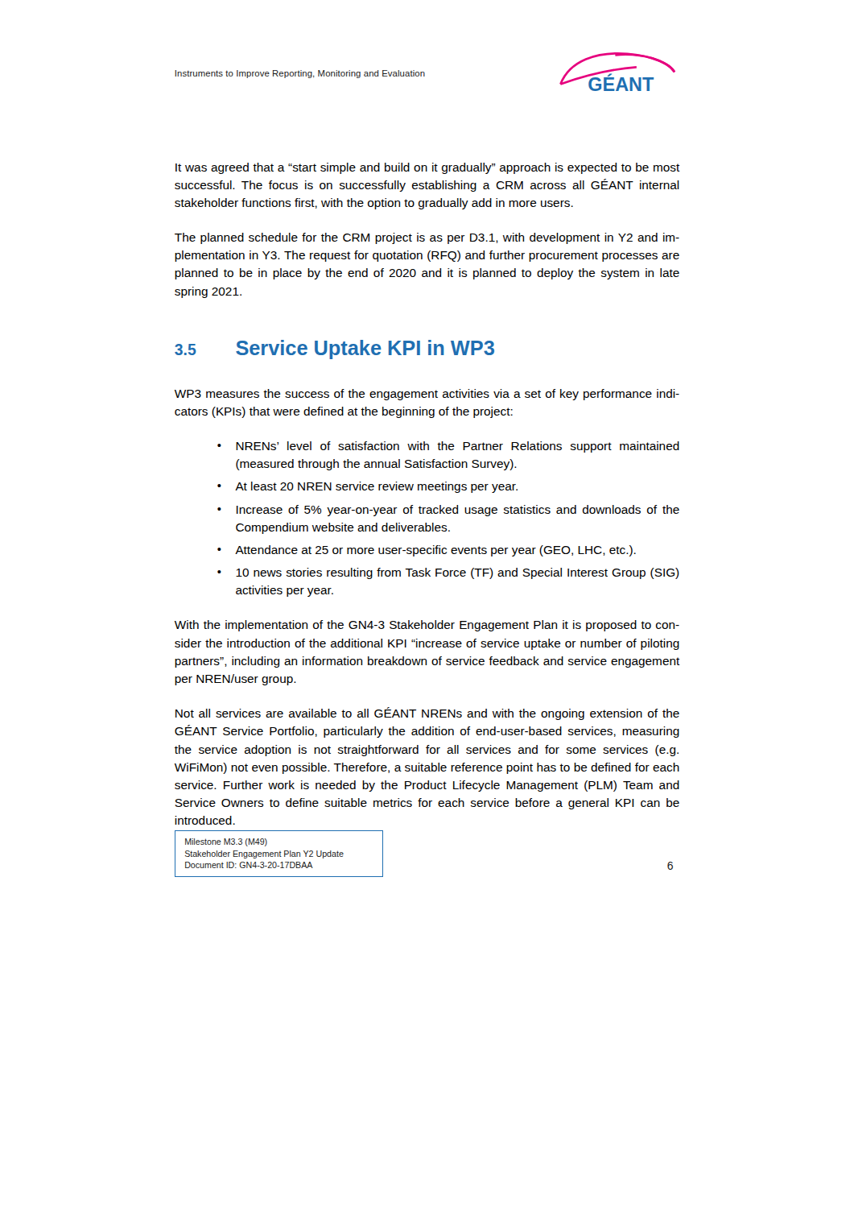Instruments to Improve Reporting, Monitoring and Evaluation
GÉANT
It was agreed that a “start simple and build on it gradually” approach is expected to be most successful. The focus is on successfully establishing a CRM across all GÉANT internal stakeholder functions first, with the option to gradually add in more users.
The planned schedule for the CRM project is as per D3.1, with development in Y2 and implementation in Y3. The request for quotation (RFQ) and further procurement processes are planned to be in place by the end of 2020 and it is planned to deploy the system in late spring 2021.
3.5 Service Uptake KPI in WP3
WP3 measures the success of the engagement activities via a set of key performance indicators (KPIs) that were defined at the beginning of the project:
NRENs’ level of satisfaction with the Partner Relations support maintained (measured through the annual Satisfaction Survey).
At least 20 NREN service review meetings per year.
Increase of 5% year-on-year of tracked usage statistics and downloads of the Compendium website and deliverables.
Attendance at 25 or more user-specific events per year (GEO, LHC, etc.).
10 news stories resulting from Task Force (TF) and Special Interest Group (SIG) activities per year.
With the implementation of the GN4-3 Stakeholder Engagement Plan it is proposed to consider the introduction of the additional KPI “increase of service uptake or number of piloting partners”, including an information breakdown of service feedback and service engagement per NREN/user group.
Not all services are available to all GÉANT NRENs and with the ongoing extension of the GÉANT Service Portfolio, particularly the addition of end-user-based services, measuring the service adoption is not straightforward for all services and for some services (e.g. WiFiMon) not even possible. Therefore, a suitable reference point has to be defined for each service. Further work is needed by the Product Lifecycle Management (PLM) Team and Service Owners to define suitable metrics for each service before a general KPI can be introduced.
Milestone M3.3 (M49)
Stakeholder Engagement Plan Y2 Update
Document ID: GN4-3-20-17DBAA
6